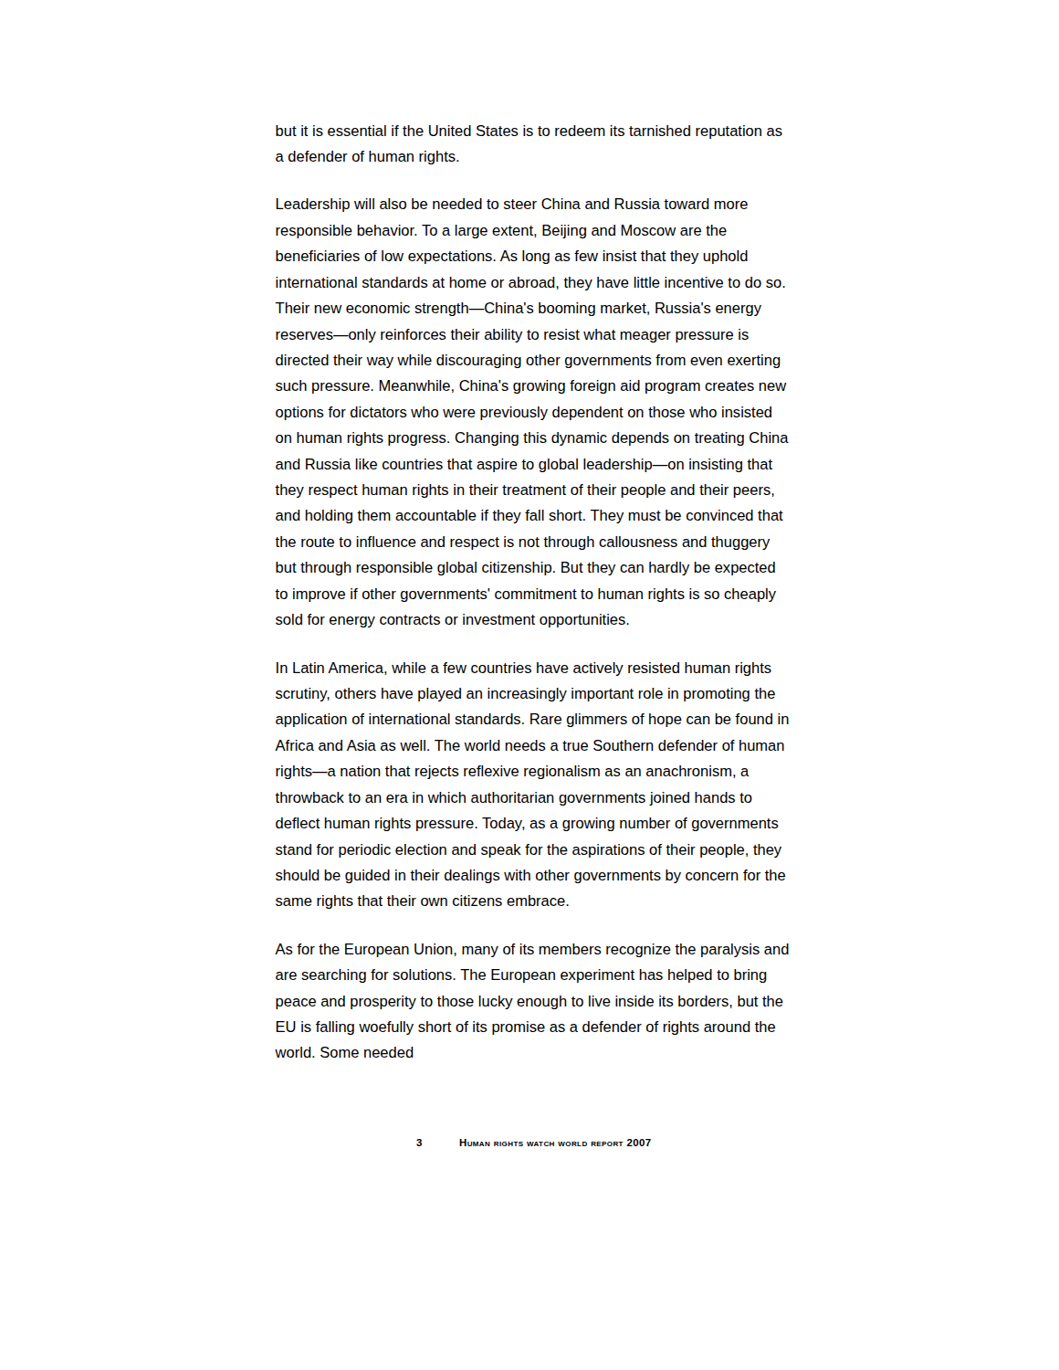but it is essential if the United States is to redeem its tarnished reputation as a defender of human rights.
Leadership will also be needed to steer China and Russia toward more responsible behavior. To a large extent, Beijing and Moscow are the beneficiaries of low expectations. As long as few insist that they uphold international standards at home or abroad, they have little incentive to do so. Their new economic strength—China's booming market, Russia's energy reserves—only reinforces their ability to resist what meager pressure is directed their way while discouraging other governments from even exerting such pressure. Meanwhile, China's growing foreign aid program creates new options for dictators who were previously dependent on those who insisted on human rights progress. Changing this dynamic depends on treating China and Russia like countries that aspire to global leadership—on insisting that they respect human rights in their treatment of their people and their peers, and holding them accountable if they fall short. They must be convinced that the route to influence and respect is not through callousness and thuggery but through responsible global citizenship. But they can hardly be expected to improve if other governments' commitment to human rights is so cheaply sold for energy contracts or investment opportunities.
In Latin America, while a few countries have actively resisted human rights scrutiny, others have played an increasingly important role in promoting the application of international standards. Rare glimmers of hope can be found in Africa and Asia as well. The world needs a true Southern defender of human rights—a nation that rejects reflexive regionalism as an anachronism, a throwback to an era in which authoritarian governments joined hands to deflect human rights pressure. Today, as a growing number of governments stand for periodic election and speak for the aspirations of their people, they should be guided in their dealings with other governments by concern for the same rights that their own citizens embrace.
As for the European Union, many of its members recognize the paralysis and are searching for solutions. The European experiment has helped to bring peace and prosperity to those lucky enough to live inside its borders, but the EU is falling woefully short of its promise as a defender of rights around the world. Some needed
3 Human rights watch world report 2007